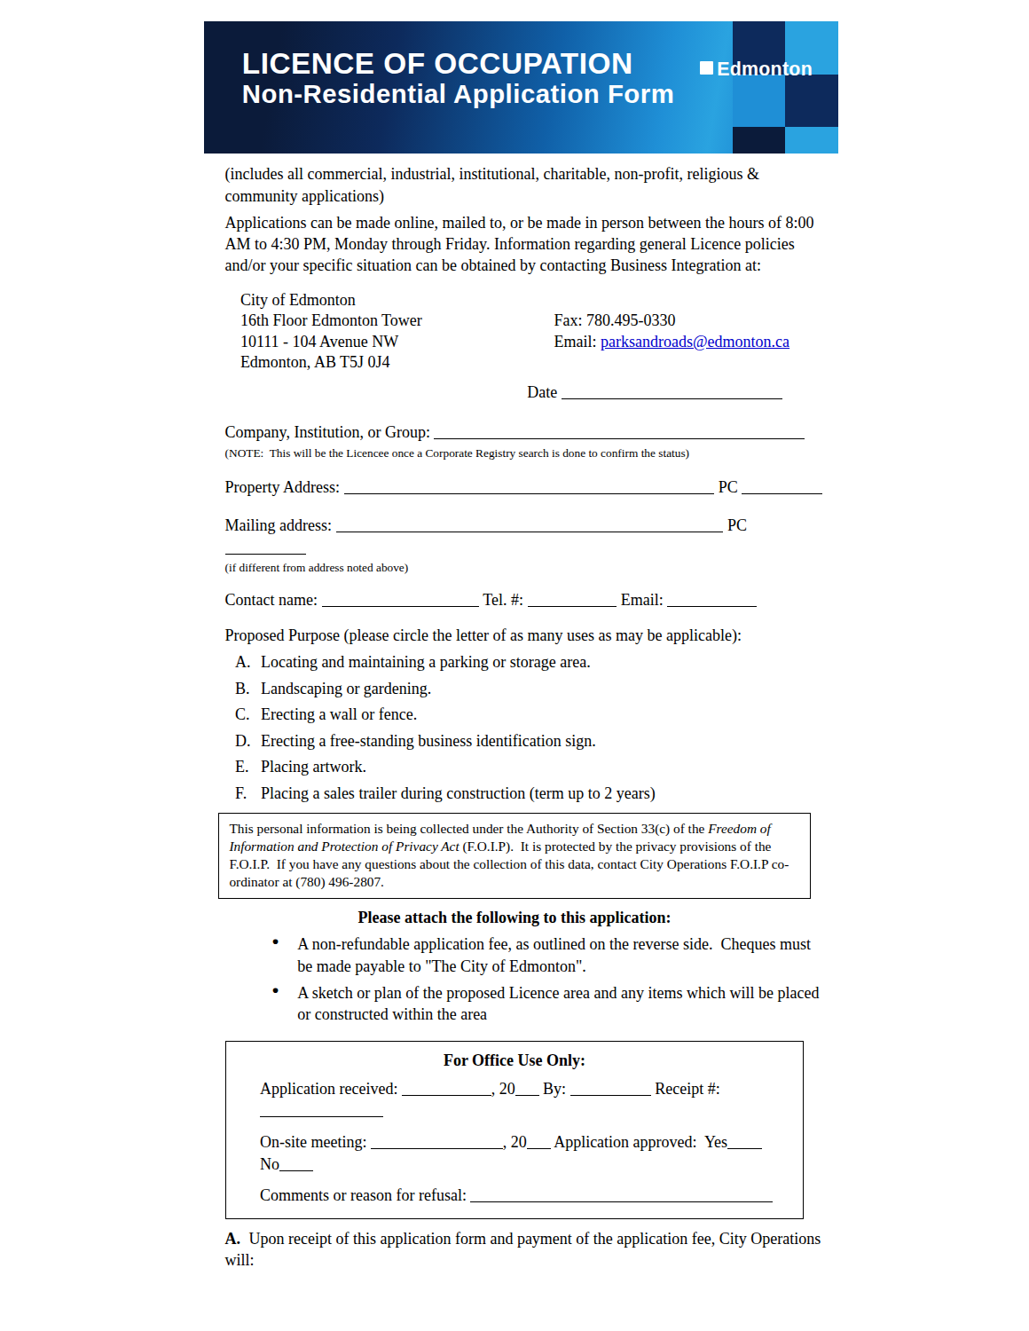LICENCE OF OCCUPATION Non-Residential Application Form
Edmonton
(includes all commercial, industrial, institutional, charitable, non-profit, religious & community applications)
Applications can be made online, mailed to, or be made in person between the hours of 8:00 AM to 4:30 PM, Monday through Friday. Information regarding general Licence policies and/or your specific situation can be obtained by contacting Business Integration at:
| City of Edmonton | |
| 16th Floor Edmonton Tower | Fax: 780.495-0330 |
| 10111 - 104 Avenue NW | Email: parksandroads@edmonton.ca |
| Edmonton, AB T5J 0J4 | |
Date
Company, Institution, or Group:
(NOTE: This will be the Licencee once a Corporate Registry search is done to confirm the status)
Property Address: PC
Mailing address: PC
(if different from address noted above)
Contact name: Tel. #: Email:
Proposed Purpose (please circle the letter of as many uses as may be applicable):
A. Locating and maintaining a parking or storage area.
B. Landscaping or gardening.
C. Erecting a wall or fence.
D. Erecting a free-standing business identification sign.
E. Placing artwork.
F. Placing a sales trailer during construction (term up to 2 years)
This personal information is being collected under the Authority of Section 33(c) of the Freedom of Information and Protection of Privacy Act (F.O.I.P). It is protected by the privacy provisions of the F.O.I.P. If you have any questions about the collection of this data, contact City Operations F.O.I.P co-ordinator at (780) 496-2807.
Please attach the following to this application:
A non-refundable application fee, as outlined on the reverse side. Cheques must be made payable to "The City of Edmonton".
A sketch or plan of the proposed Licence area and any items which will be placed or constructed within the area
For Office Use Only:
Application received: , 20 By: Receipt #:
On-site meeting: , 20 Application approved: Yes No
Comments or reason for refusal:
A. Upon receipt of this application form and payment of the application fee, City Operations will: